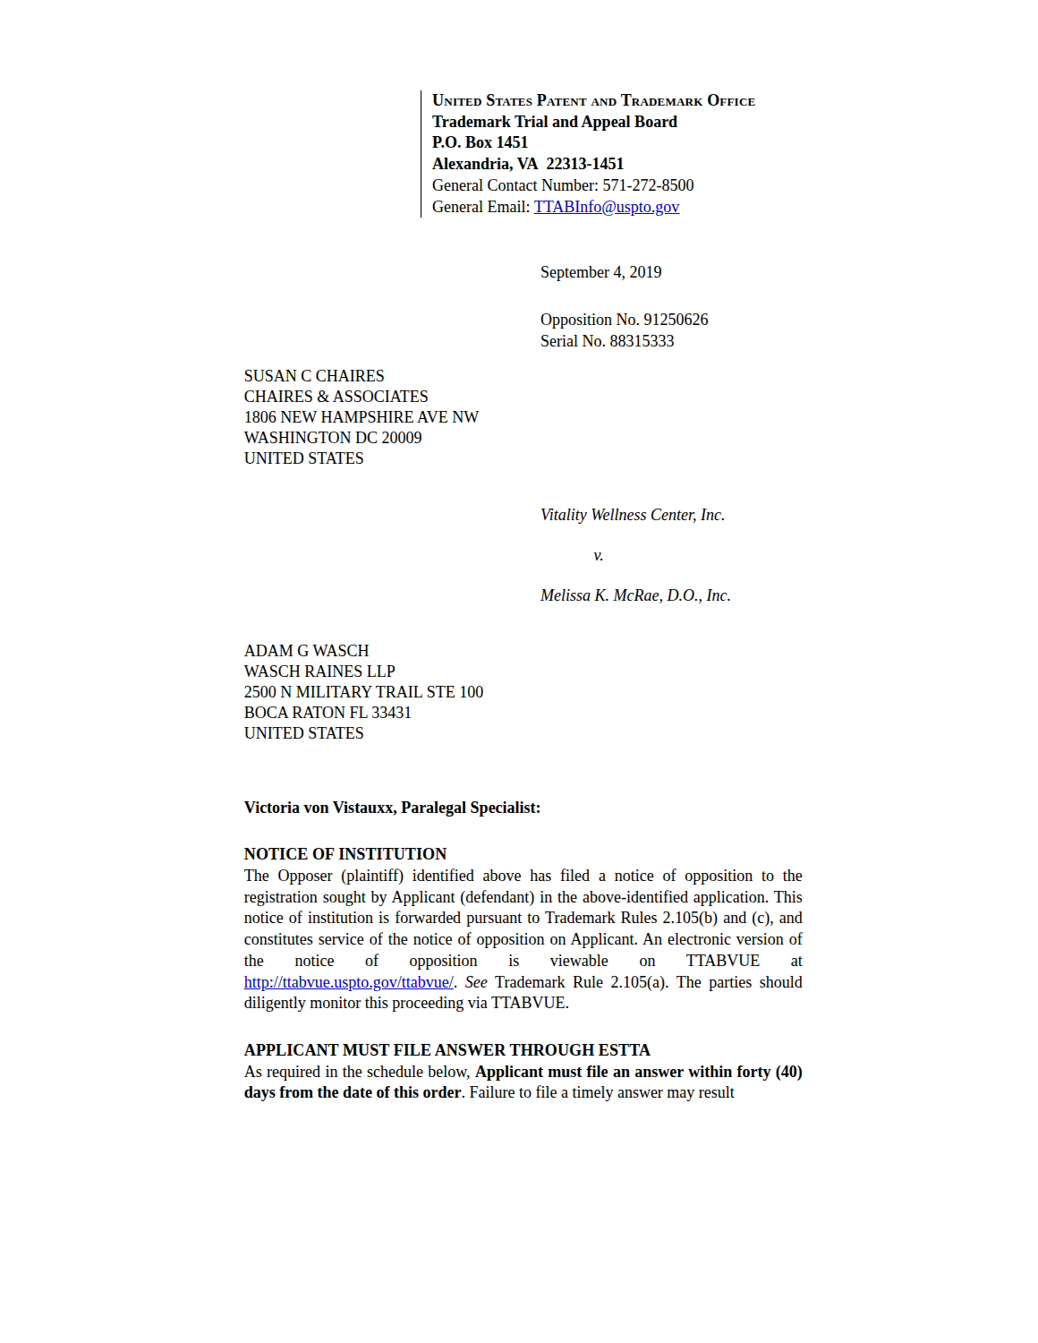United States Patent and Trademark Office
Trademark Trial and Appeal Board
P.O. Box 1451
Alexandria, VA 22313-1451
General Contact Number: 571-272-8500
General Email: TTABInfo@uspto.gov
September 4, 2019
Opposition No. 91250626
Serial No. 88315333
SUSAN C CHAIRES
CHAIRES & ASSOCIATES
1806 NEW HAMPSHIRE AVE NW
WASHINGTON DC 20009
UNITED STATES
Vitality Wellness Center, Inc.
v.
Melissa K. McRae, D.O., Inc.
ADAM G WASCH
WASCH RAINES LLP
2500 N MILITARY TRAIL STE 100
BOCA RATON FL 33431
UNITED STATES
Victoria von Vistauxx, Paralegal Specialist:
Notice of Institution
The Opposer (plaintiff) identified above has filed a notice of opposition to the registration sought by Applicant (defendant) in the above-identified application. This notice of institution is forwarded pursuant to Trademark Rules 2.105(b) and (c), and constitutes service of the notice of opposition on Applicant. An electronic version of the notice of opposition is viewable on TTABVUE at http://ttabvue.uspto.gov/ttabvue/. See Trademark Rule 2.105(a). The parties should diligently monitor this proceeding via TTABVUE.
Applicant Must File Answer Through ESTTA
As required in the schedule below, Applicant must file an answer within forty (40) days from the date of this order. Failure to file a timely answer may result